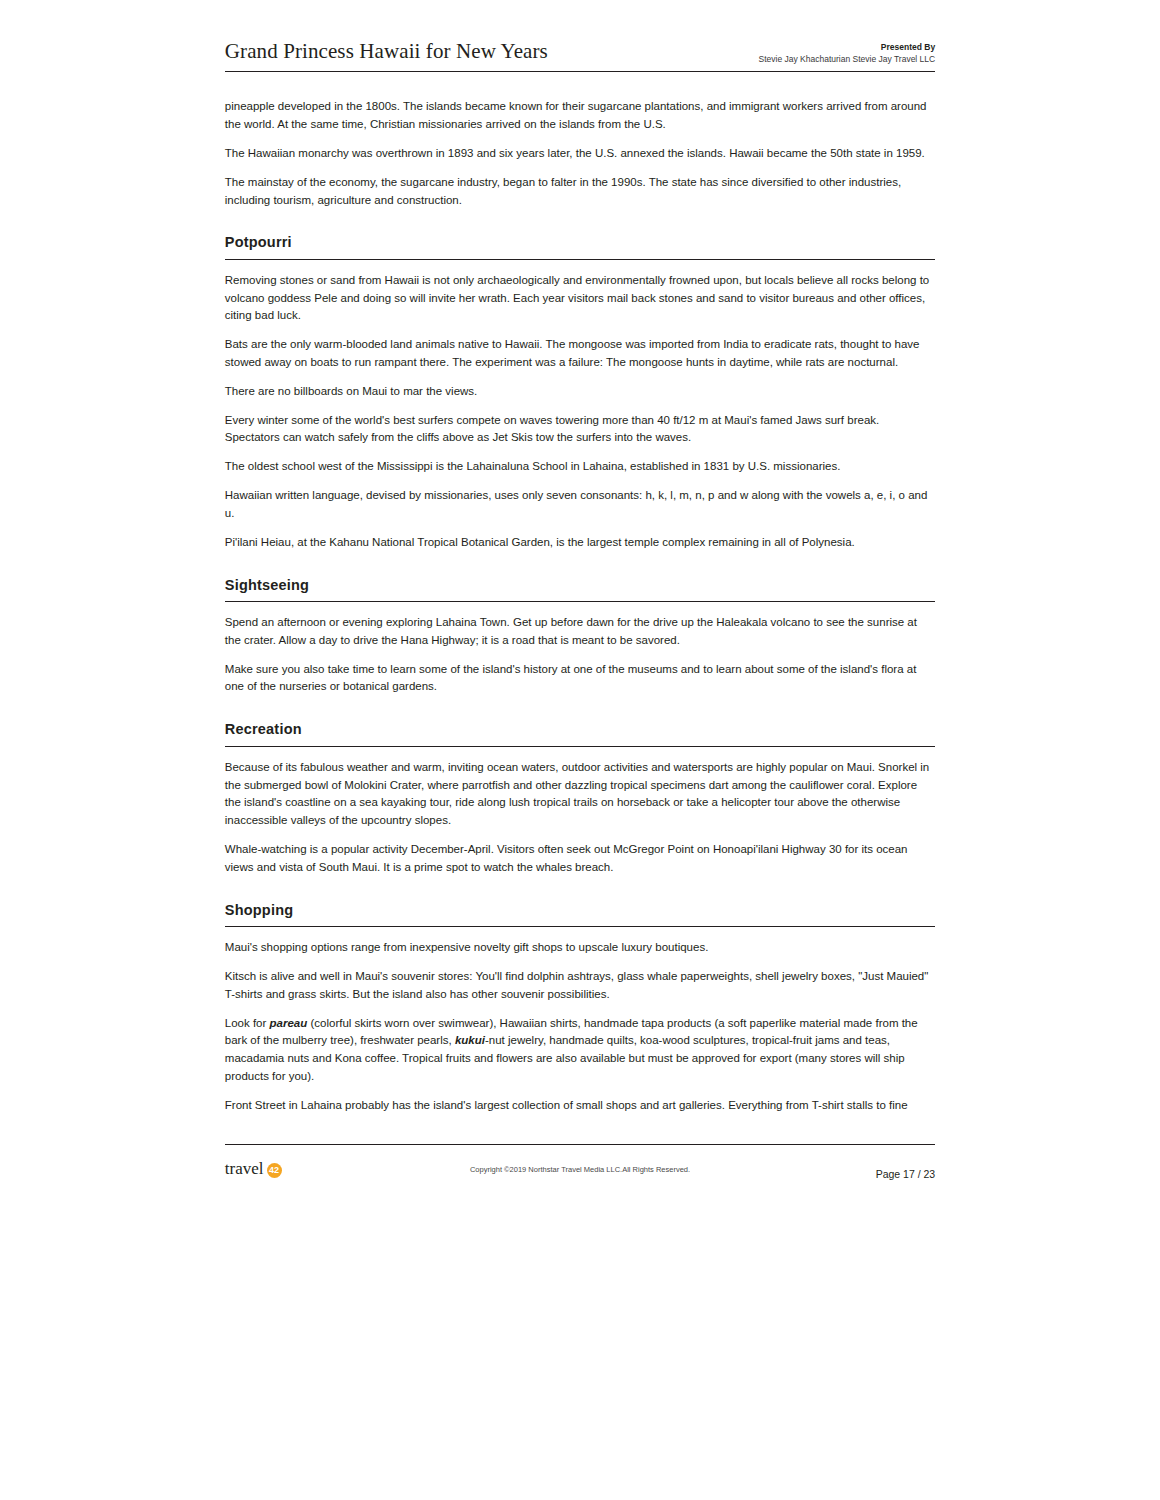Grand Princess Hawaii for New Years
Presented By Stevie Jay Khachaturian Stevie Jay Travel LLC
pineapple developed in the 1800s. The islands became known for their sugarcane plantations, and immigrant workers arrived from around the world. At the same time, Christian missionaries arrived on the islands from the U.S.
The Hawaiian monarchy was overthrown in 1893 and six years later, the U.S. annexed the islands. Hawaii became the 50th state in 1959.
The mainstay of the economy, the sugarcane industry, began to falter in the 1990s. The state has since diversified to other industries, including tourism, agriculture and construction.
Potpourri
Removing stones or sand from Hawaii is not only archaeologically and environmentally frowned upon, but locals believe all rocks belong to volcano goddess Pele and doing so will invite her wrath. Each year visitors mail back stones and sand to visitor bureaus and other offices, citing bad luck.
Bats are the only warm-blooded land animals native to Hawaii. The mongoose was imported from India to eradicate rats, thought to have stowed away on boats to run rampant there. The experiment was a failure: The mongoose hunts in daytime, while rats are nocturnal.
There are no billboards on Maui to mar the views.
Every winter some of the world's best surfers compete on waves towering more than 40 ft/12 m at Maui's famed Jaws surf break. Spectators can watch safely from the cliffs above as Jet Skis tow the surfers into the waves.
The oldest school west of the Mississippi is the Lahainaluna School in Lahaina, established in 1831 by U.S. missionaries.
Hawaiian written language, devised by missionaries, uses only seven consonants: h, k, l, m, n, p and w along with the vowels a, e, i, o and u.
Pi'ilani Heiau, at the Kahanu National Tropical Botanical Garden, is the largest temple complex remaining in all of Polynesia.
Sightseeing
Spend an afternoon or evening exploring Lahaina Town. Get up before dawn for the drive up the Haleakala volcano to see the sunrise at the crater. Allow a day to drive the Hana Highway; it is a road that is meant to be savored.
Make sure you also take time to learn some of the island's history at one of the museums and to learn about some of the island's flora at one of the nurseries or botanical gardens.
Recreation
Because of its fabulous weather and warm, inviting ocean waters, outdoor activities and watersports are highly popular on Maui. Snorkel in the submerged bowl of Molokini Crater, where parrotfish and other dazzling tropical specimens dart among the cauliflower coral. Explore the island's coastline on a sea kayaking tour, ride along lush tropical trails on horseback or take a helicopter tour above the otherwise inaccessible valleys of the upcountry slopes.
Whale-watching is a popular activity December-April. Visitors often seek out McGregor Point on Honoapi'ilani Highway 30 for its ocean views and vista of South Maui. It is a prime spot to watch the whales breach.
Shopping
Maui's shopping options range from inexpensive novelty gift shops to upscale luxury boutiques.
Kitsch is alive and well in Maui's souvenir stores: You'll find dolphin ashtrays, glass whale paperweights, shell jewelry boxes, "Just Mauied" T-shirts and grass skirts. But the island also has other souvenir possibilities.
Look for pareau (colorful skirts worn over swimwear), Hawaiian shirts, handmade tapa products (a soft paperlike material made from the bark of the mulberry tree), freshwater pearls, kukui-nut jewelry, handmade quilts, koa-wood sculptures, tropical-fruit jams and teas, macadamia nuts and Kona coffee. Tropical fruits and flowers are also available but must be approved for export (many stores will ship products for you).
Front Street in Lahaina probably has the island's largest collection of small shops and art galleries. Everything from T-shirt stalls to fine
travel 42
Copyright ©2019 Northstar Travel Media LLC.All Rights Reserved.
Page 17 / 23